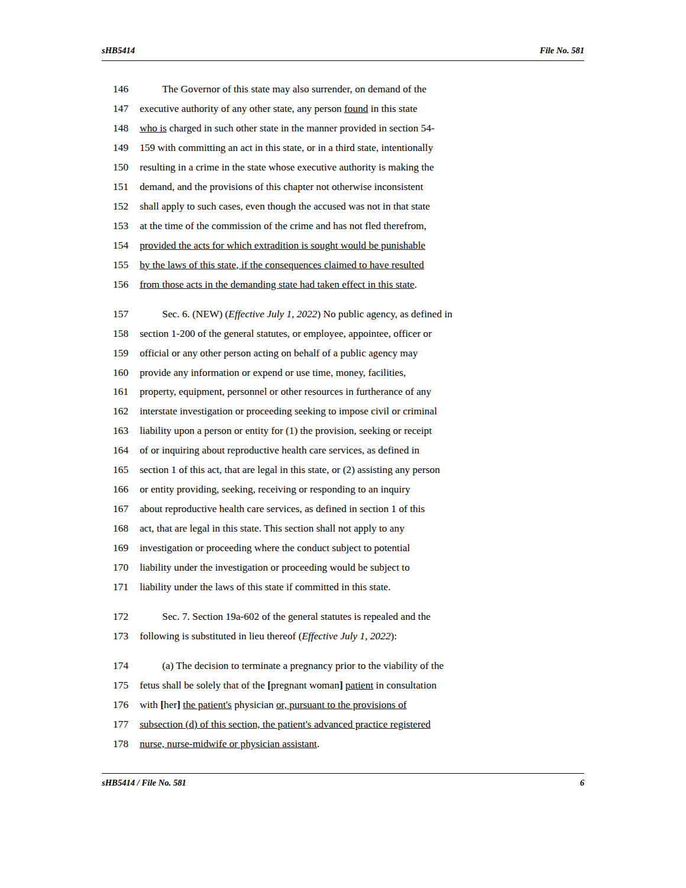sHB5414 File No. 581
146 The Governor of this state may also surrender, on demand of the
147 executive authority of any other state, any person found in this state
148 who is charged in such other state in the manner provided in section 54-
149159 with committing an act in this state, or in a third state, intentionally
150 resulting in a crime in the state whose executive authority is making the
151 demand, and the provisions of this chapter not otherwise inconsistent
152 shall apply to such cases, even though the accused was not in that state
153 at the time of the commission of the crime and has not fled therefrom,
154 provided the acts for which extradition is sought would be punishable
155 by the laws of this state, if the consequences claimed to have resulted
156 from those acts in the demanding state had taken effect in this state.
157 Sec. 6. (NEW) (Effective July 1, 2022) No public agency, as defined in
158 section 1-200 of the general statutes, or employee, appointee, officer or
159 official or any other person acting on behalf of a public agency may
160 provide any information or expend or use time, money, facilities,
161 property, equipment, personnel or other resources in furtherance of any
162 interstate investigation or proceeding seeking to impose civil or criminal
163 liability upon a person or entity for (1) the provision, seeking or receipt
164 of or inquiring about reproductive health care services, as defined in
165 section 1 of this act, that are legal in this state, or (2) assisting any person
166 or entity providing, seeking, receiving or responding to an inquiry
167 about reproductive health care services, as defined in section 1 of this
168 act, that are legal in this state. This section shall not apply to any
169 investigation or proceeding where the conduct subject to potential
170 liability under the investigation or proceeding would be subject to
171 liability under the laws of this state if committed in this state.
172 Sec. 7. Section 19a-602 of the general statutes is repealed and the
173 following is substituted in lieu thereof (Effective July 1, 2022):
174(a) The decision to terminate a pregnancy prior to the viability of the
175 fetus shall be solely that of the [pregnant woman] patient in consultation
176 with [her] the patient's physician or, pursuant to the provisions of
177 subsection (d) of this section, the patient's advanced practice registered
178 nurse, nurse-midwife or physician assistant.
sHB5414 / File No. 581 6